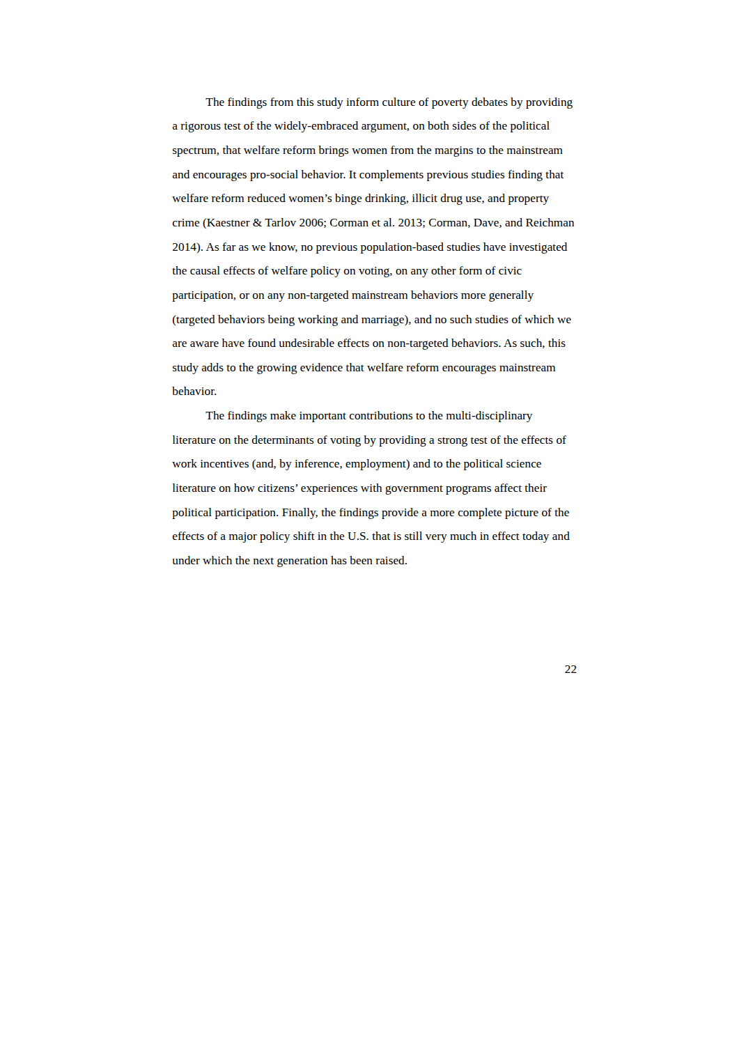The findings from this study inform culture of poverty debates by providing a rigorous test of the widely-embraced argument, on both sides of the political spectrum, that welfare reform brings women from the margins to the mainstream and encourages pro-social behavior. It complements previous studies finding that welfare reform reduced women’s binge drinking, illicit drug use, and property crime (Kaestner & Tarlov 2006; Corman et al. 2013; Corman, Dave, and Reichman 2014). As far as we know, no previous population-based studies have investigated the causal effects of welfare policy on voting, on any other form of civic participation, or on any non-targeted mainstream behaviors more generally (targeted behaviors being working and marriage), and no such studies of which we are aware have found undesirable effects on non-targeted behaviors. As such, this study adds to the growing evidence that welfare reform encourages mainstream behavior.
The findings make important contributions to the multi-disciplinary literature on the determinants of voting by providing a strong test of the effects of work incentives (and, by inference, employment) and to the political science literature on how citizens’ experiences with government programs affect their political participation. Finally, the findings provide a more complete picture of the effects of a major policy shift in the U.S. that is still very much in effect today and under which the next generation has been raised.
22